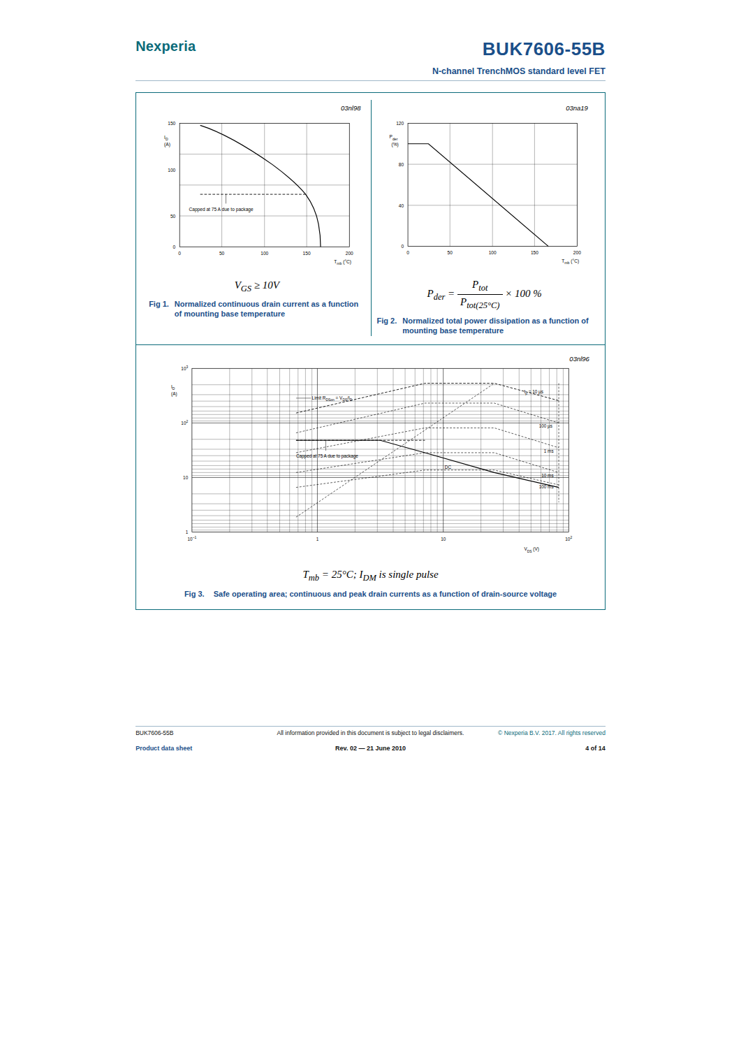Nexperia
BUK7606-55B
N-channel TrenchMOS standard level FET
03nl98
150 100 50 0 ID (A) 0 50 100 150 200 Tmb (°C) Capped at 75 A due to package
VGS ≥ 10V
Fig 1. Normalized continuous drain current as a function of mounting base temperature
03na19
120 80 40 0 Pder (%) 0 50 100 150 200 Tmb (°C)
Pder = Ptot Ptot(25°C) × 100 %
Fig 2. Normalized total power dissipation as a function of mounting base temperature
03nl96
103 102 10 1 ID (A) 10–1 1 10 102 VDS (V) Limit RDSon = VDS/ID tp = 10 µs 100 µs 1 ms 10 ms 100 ms DC Capped at 75 A due to package
Tmb = 25°C; IDM is single pulse
Fig 3. Safe operating area; continuous and peak drain currents as a function of drain-source voltage
BUK7606-55B
All information provided in this document is subject to legal disclaimers.
© Nexperia B.V. 2017. All rights reserved
Product data sheet
Rev. 02 — 21 June 2010
4 of 14